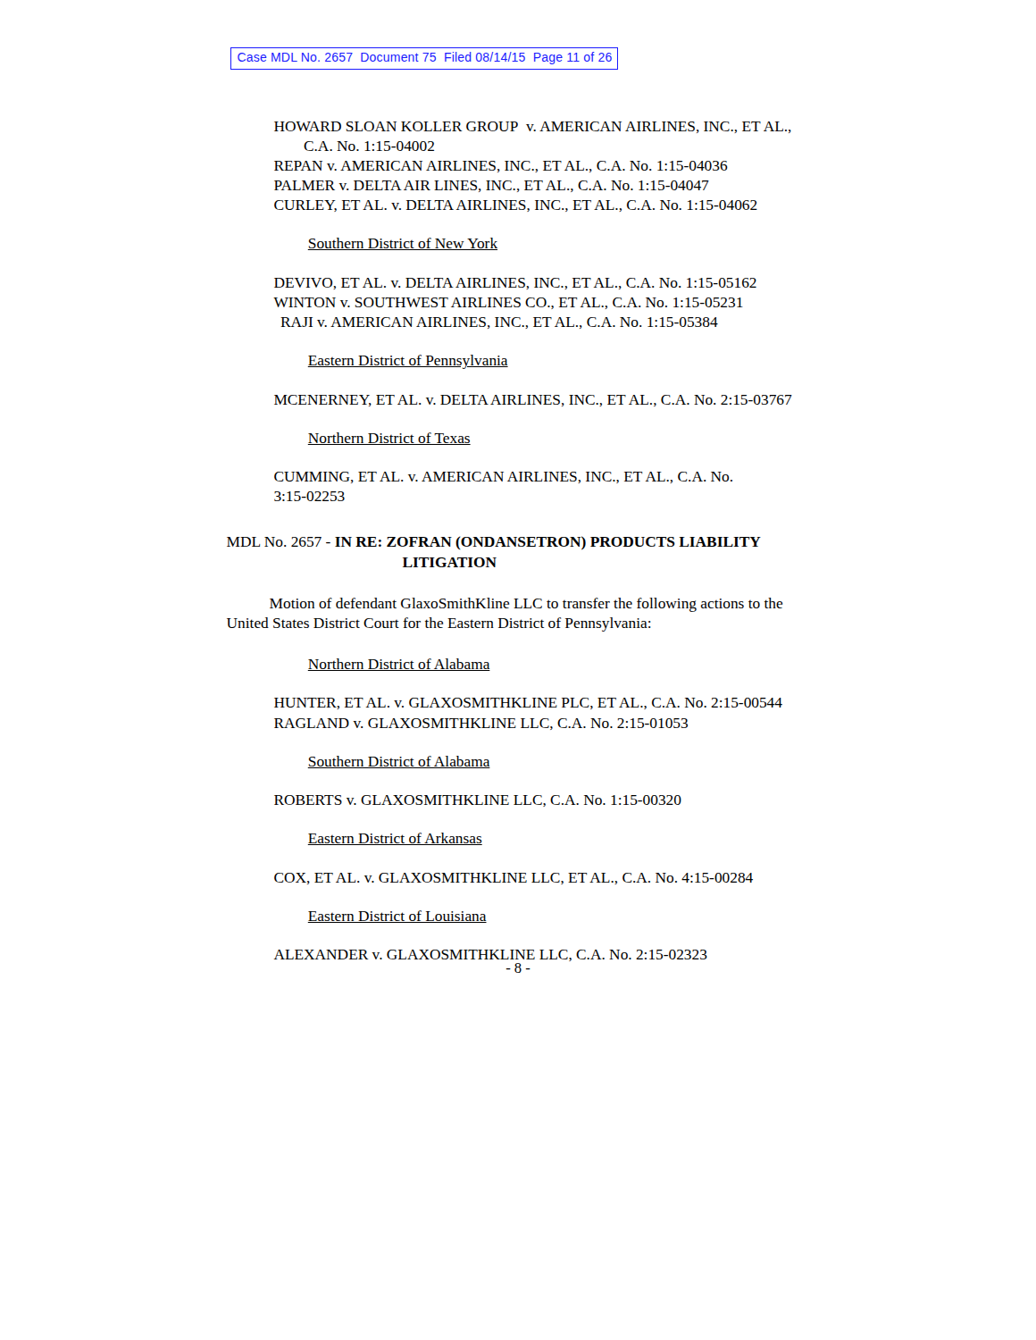Case MDL No. 2657 Document 75 Filed 08/14/15 Page 11 of 26
HOWARD SLOAN KOLLER GROUP v. AMERICAN AIRLINES, INC., ET AL.,
C.A. No. 1:15‑04002
REPAN v. AMERICAN AIRLINES, INC., ET AL., C.A. No. 1:15‑04036
PALMER v. DELTA AIR LINES, INC., ET AL., C.A. No. 1:15‑04047
CURLEY, ET AL. v. DELTA AIRLINES, INC., ET AL., C.A. No. 1:15‑04062
Southern District of New York
DEVIVO, ET AL. v. DELTA AIRLINES, INC., ET AL., C.A. No. 1:15‑05162
WINTON v. SOUTHWEST AIRLINES CO., ET AL., C.A. No. 1:15‑05231
RAJI v. AMERICAN AIRLINES, INC., ET AL., C.A. No. 1:15‑05384
Eastern District of Pennsylvania
MCENERNEY, ET AL. v. DELTA AIRLINES, INC., ET AL., C.A. No. 2:15‑03767
Northern District of Texas
CUMMING, ET AL. v. AMERICAN AIRLINES, INC., ET AL., C.A. No. 3:15‑02253
MDL No. 2657 ‑ IN RE: ZOFRAN (ONDANSETRON) PRODUCTS LIABILITY LITIGATION
Motion of defendant GlaxoSmithKline LLC to transfer the following actions to the United States District Court for the Eastern District of Pennsylvania:
Northern District of Alabama
HUNTER, ET AL. v. GLAXOSMITHKLINE PLC, ET AL., C.A. No. 2:15‑00544
RAGLAND v. GLAXOSMITHKLINE LLC, C.A. No. 2:15‑01053
Southern District of Alabama
ROBERTS v. GLAXOSMITHKLINE LLC, C.A. No. 1:15‑00320
Eastern District of Arkansas
COX, ET AL. v. GLAXOSMITHKLINE LLC, ET AL., C.A. No. 4:15‑00284
Eastern District of Louisiana
ALEXANDER v. GLAXOSMITHKLINE LLC, C.A. No. 2:15‑02323
- 8 -